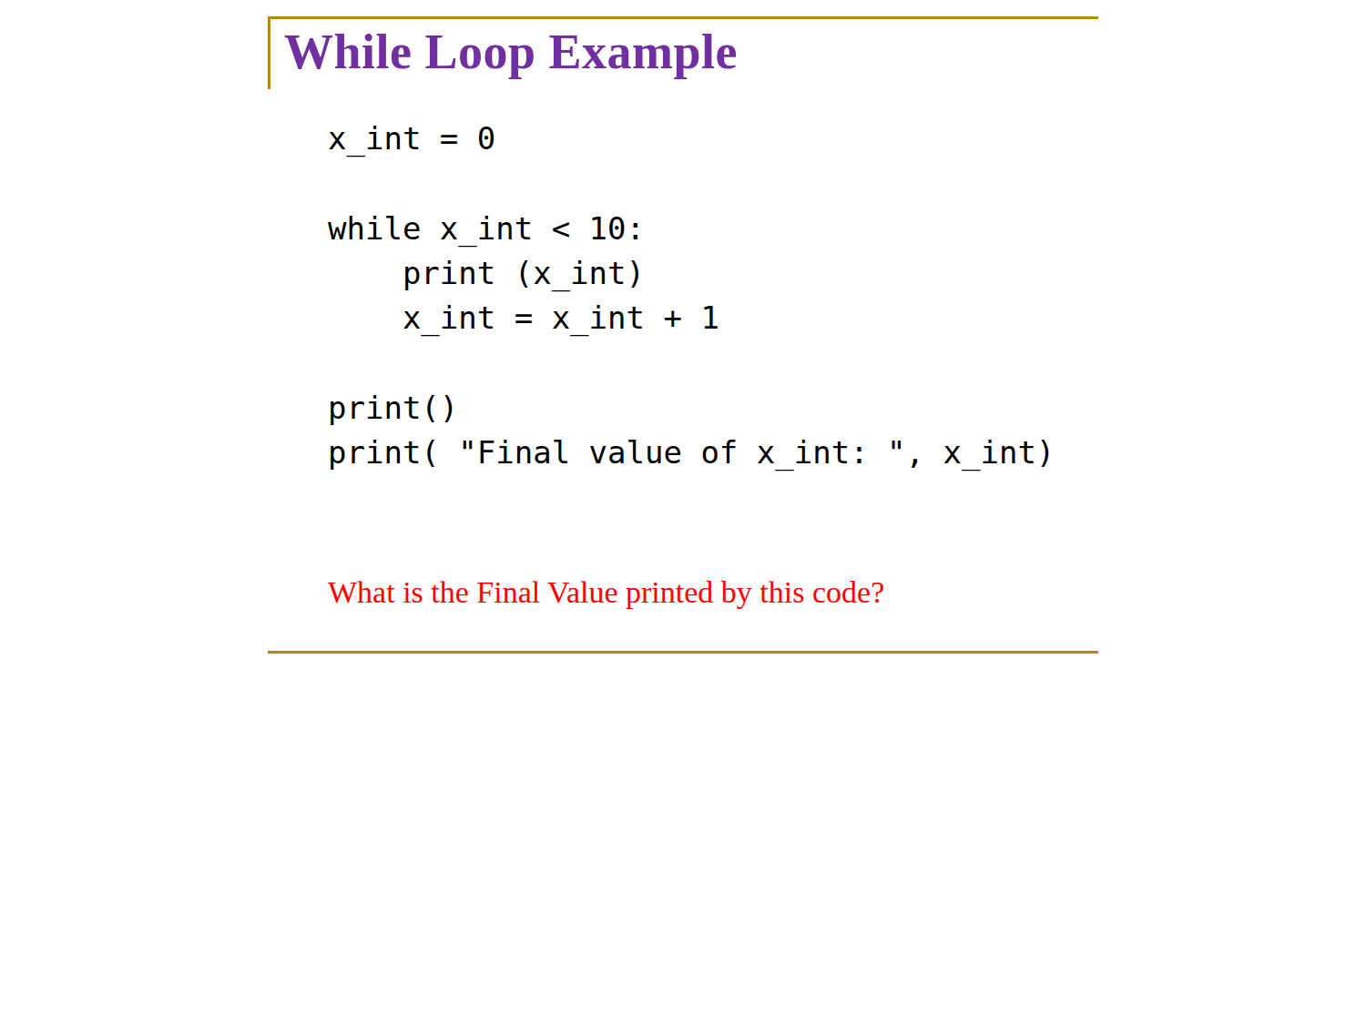While Loop Example
x_int = 0

while x_int < 10:
    print (x_int)
    x_int = x_int + 1

print()
print( "Final value of x_int: ", x_int)
What is the Final Value printed by this code?